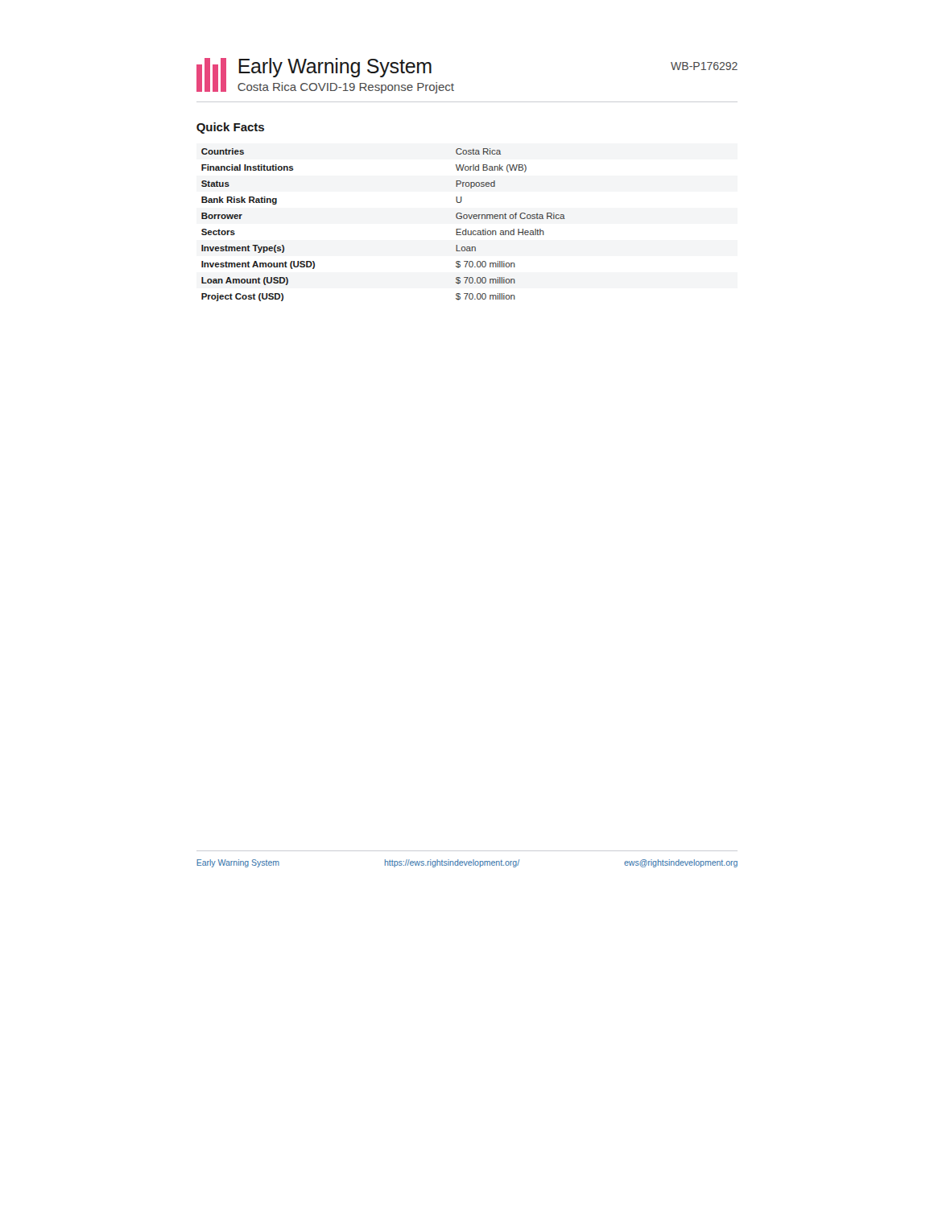Early Warning System
Costa Rica COVID-19 Response Project
WB-P176292
Quick Facts
| Countries | Costa Rica |
| Financial Institutions | World Bank (WB) |
| Status | Proposed |
| Bank Risk Rating | U |
| Borrower | Government of Costa Rica |
| Sectors | Education and Health |
| Investment Type(s) | Loan |
| Investment Amount (USD) | $ 70.00 million |
| Loan Amount (USD) | $ 70.00 million |
| Project Cost (USD) | $ 70.00 million |
Early Warning System
https://ews.rightsindevelopment.org/
ews@rightsindevelopment.org